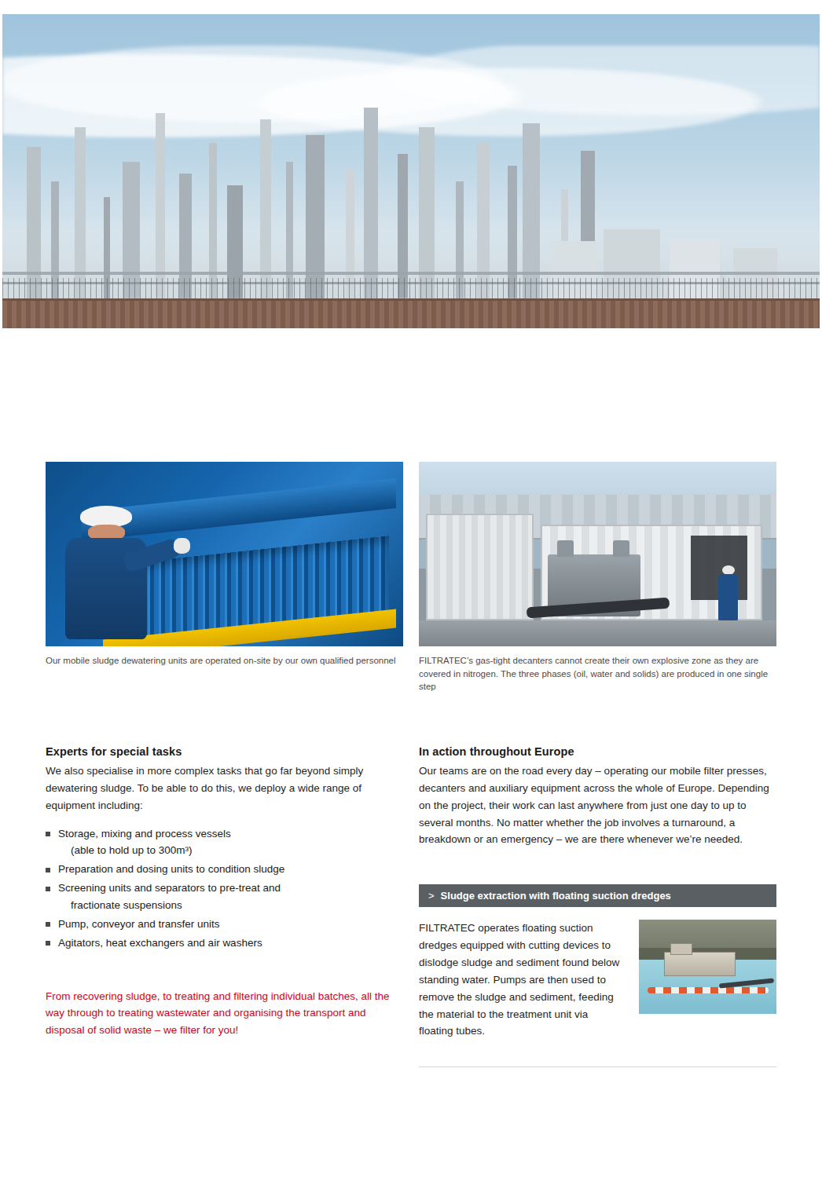Our mobile sludge dewatering units are operated on-site by our own qualified personnel
FILTRATEC’s gas-tight decanters cannot create their own explosive zone as they are covered in nitrogen. The three phases (oil, water and solids) are produced in one single step
Experts for special tasks
We also specialise in more complex tasks that go far beyond simply dewatering sludge. To be able to do this, we deploy a wide range of equipment including:
Storage, mixing and process vessels
(able to hold up to 300m³)
Preparation and dosing units to condition sludge
Screening units and separators to pre-treat and
fractionate suspensions
Pump, conveyor and transfer units
Agitators, heat exchangers and air washers
From recovering sludge, to treating and filtering individual batches, all the way through to treating wastewater and organising the transport and disposal of solid waste – we filter for you!
In action throughout Europe
Our teams are on the road every day – operating our mobile filter presses, decanters and auxiliary equipment across the whole of Europe. Depending on the project, their work can last anywhere from just one day to up to several months. No matter whether the job involves a turnaround, a breakdown or an emergency – we are there whenever we’re needed.
>Sludge extraction with floating suction dredges
FILTRATEC operates floating suction dredges equipped with cutting devices to dislodge sludge and sediment found below standing water. Pumps are then used to remove the sludge and sediment, feeding the material to the treatment unit via floating tubes.